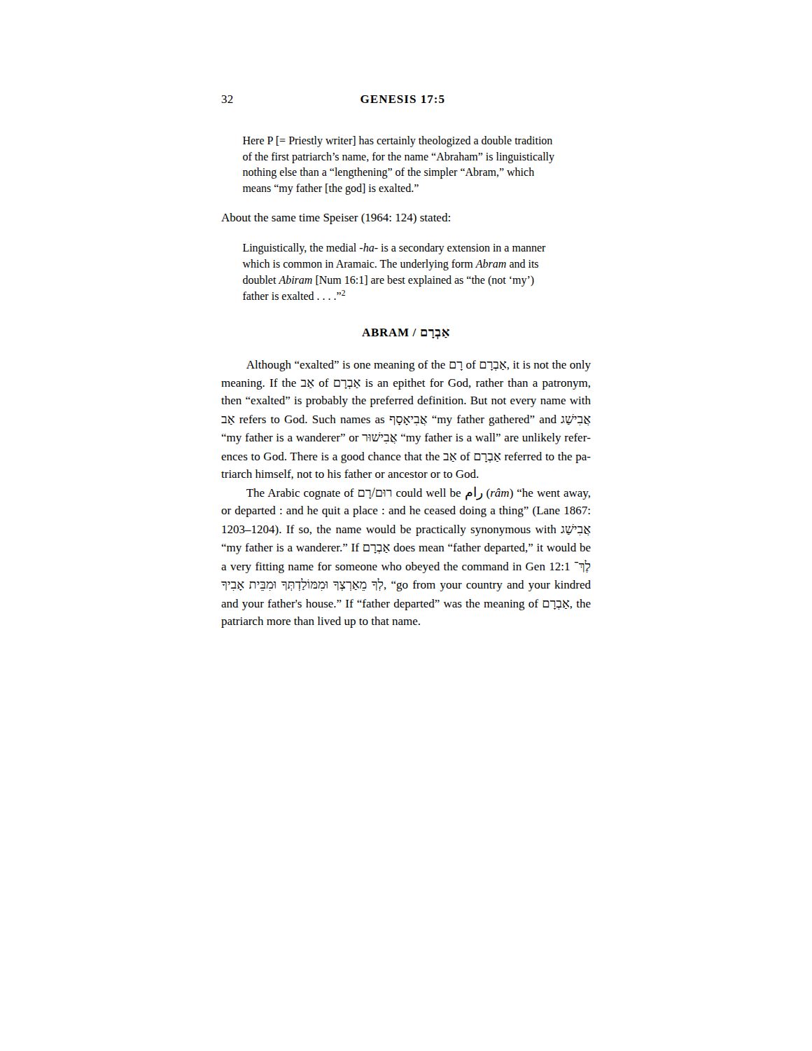32 Genesis 17:5
Here P [= Priestly writer] has certainly theologized a double tradition of the first patriarch’s name, for the name “Abraham” is linguistically nothing else than a “lengthening” of the simpler “Abram,” which means “my father [the god] is exalted.”
About the same time Speiser (1964: 124) stated:
Linguistically, the medial -ha- is a secondary extension in a manner which is common in Aramaic. The underlying form Abram and its doublet Abiram [Num 16:1] are best explained as “the (not ‘my’) father is exalted . . . .”2
ABRAM / אַבְרָם
Although “exalted” is one meaning of the רָם of אַבְרָם, it is not the only meaning. If the אַב of אַבְרָם is an epithet for God, rather than a patronym, then “exalted” is probably the preferred definition. But not every name with אַב refers to God. Such names as אֲבִיאָסָף “my father gathered” and אֲבִישַׁג “my father is a wanderer” or אֲבִישׁוּר “my father is a wall” are unlikely references to God. There is a good chance that the אַב of אַבְרָם referred to the patriarch himself, not to his father or ancestor or to God.
The Arabic cognate of רוּם/רָם could well be رام (râm) “he went away, or departed : and he quit a place : and he ceased doing a thing” (Lane 1867: 1203–1204). If so, the name would be practically synonymous with אֲבִישַׁג “my father is a wanderer.” If אַבְרָם does mean “father departed,” it would be a very fitting name for someone who obeyed the command in Gen 12:1 לֶךְ־לְךָ מֵאַרְצְךָ וּמִמּוֹלַדְתְּךָ וּמִבֵּית אָבִיךָ, “go from your country and your kindred and your father's house.” If “father departed” was the meaning of אַבְרָם, the patriarch more than lived up to that name.